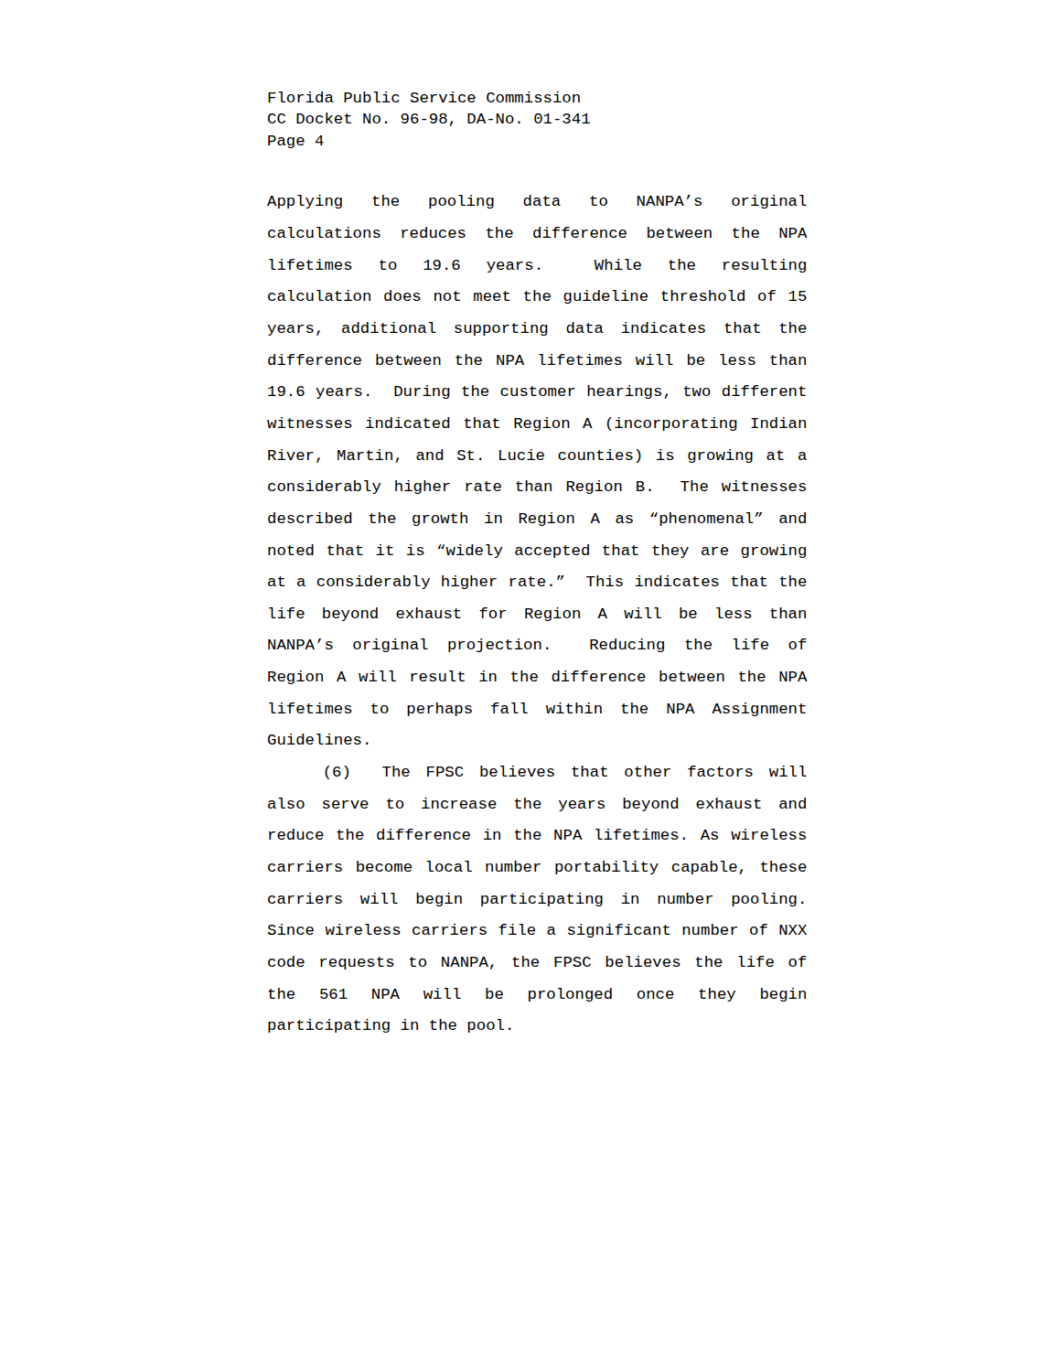Florida Public Service Commission CC Docket No. 96-98, DA-No. 01-341 Page 4
Applying the pooling data to NANPA’s original calculations reduces the difference between the NPA lifetimes to 19.6 years. While the resulting calculation does not meet the guideline threshold of 15 years, additional supporting data indicates that the difference between the NPA lifetimes will be less than 19.6 years. During the customer hearings, two different witnesses indicated that Region A (incorporating Indian River, Martin, and St. Lucie counties) is growing at a considerably higher rate than Region B. The witnesses described the growth in Region A as “phenomenal” and noted that it is “widely accepted that they are growing at a considerably higher rate.” This indicates that the life beyond exhaust for Region A will be less than NANPA’s original projection. Reducing the life of Region A will result in the difference between the NPA lifetimes to perhaps fall within the NPA Assignment Guidelines.
(6) The FPSC believes that other factors will also serve to increase the years beyond exhaust and reduce the difference in the NPA lifetimes. As wireless carriers become local number portability capable, these carriers will begin participating in number pooling. Since wireless carriers file a significant number of NXX code requests to NANPA, the FPSC believes the life of the 561 NPA will be prolonged once they begin participating in the pool.